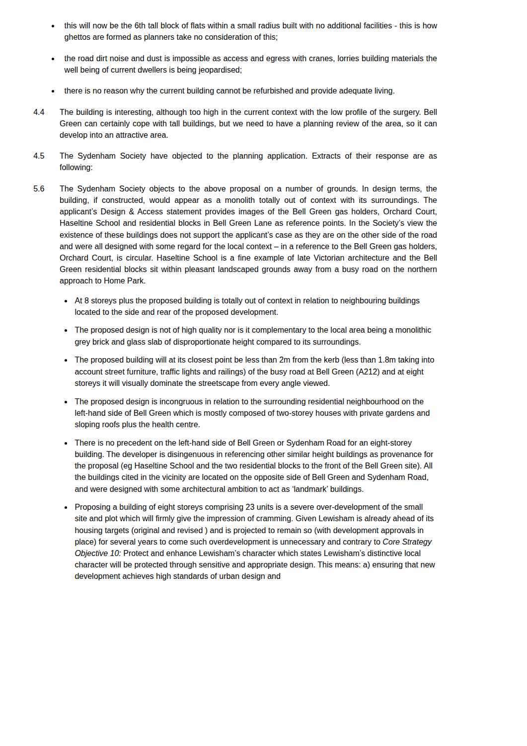this will now be the 6th tall block of flats within a small radius built with no additional facilities - this is how ghettos are formed as planners take no consideration of this;
the road dirt noise and dust is impossible as access and egress with cranes, lorries building materials the well being of current dwellers is being jeopardised;
there is no reason why the current building cannot be refurbished and provide adequate living.
4.4
The building is interesting, although too high in the current context with the low profile of the surgery. Bell Green can certainly cope with tall buildings, but we need to have a planning review of the area, so it can develop into an attractive area.
4.5
The Sydenham Society have objected to the planning application. Extracts of their response are as following:
5.6
The Sydenham Society objects to the above proposal on a number of grounds. In design terms, the building, if constructed, would appear as a monolith totally out of context with its surroundings. The applicant’s Design & Access statement provides images of the Bell Green gas holders, Orchard Court, Haseltine School and residential blocks in Bell Green Lane as reference points. In the Society’s view the existence of these buildings does not support the applicant’s case as they are on the other side of the road and were all designed with some regard for the local context – in a reference to the Bell Green gas holders, Orchard Court, is circular. Haseltine School is a fine example of late Victorian architecture and the Bell Green residential blocks sit within pleasant landscaped grounds away from a busy road on the northern approach to Home Park.
At 8 storeys plus the proposed building is totally out of context in relation to neighbouring buildings located to the side and rear of the proposed development.
The proposed design is not of high quality nor is it complementary to the local area being a monolithic grey brick and glass slab of disproportionate height compared to its surroundings.
The proposed building will at its closest point be less than 2m from the kerb (less than 1.8m taking into account street furniture, traffic lights and railings) of the busy road at Bell Green (A212) and at eight storeys it will visually dominate the streetscape from every angle viewed.
The proposed design is incongruous in relation to the surrounding residential neighbourhood on the left-hand side of Bell Green which is mostly composed of two-storey houses with private gardens and sloping roofs plus the health centre.
There is no precedent on the left-hand side of Bell Green or Sydenham Road for an eight-storey building. The developer is disingenuous in referencing other similar height buildings as provenance for the proposal (eg Haseltine School and the two residential blocks to the front of the Bell Green site). All the buildings cited in the vicinity are located on the opposite side of Bell Green and Sydenham Road, and were designed with some architectural ambition to act as ‘landmark’ buildings.
Proposing a building of eight storeys comprising 23 units is a severe over-development of the small site and plot which will firmly give the impression of cramming. Given Lewisham is already ahead of its housing targets (original and revised ) and is projected to remain so (with development approvals in place) for several years to come such overdevelopment is unnecessary and contrary to Core Strategy Objective 10: Protect and enhance Lewisham’s character which states Lewisham’s distinctive local character will be protected through sensitive and appropriate design. This means: a) ensuring that new development achieves high standards of urban design and